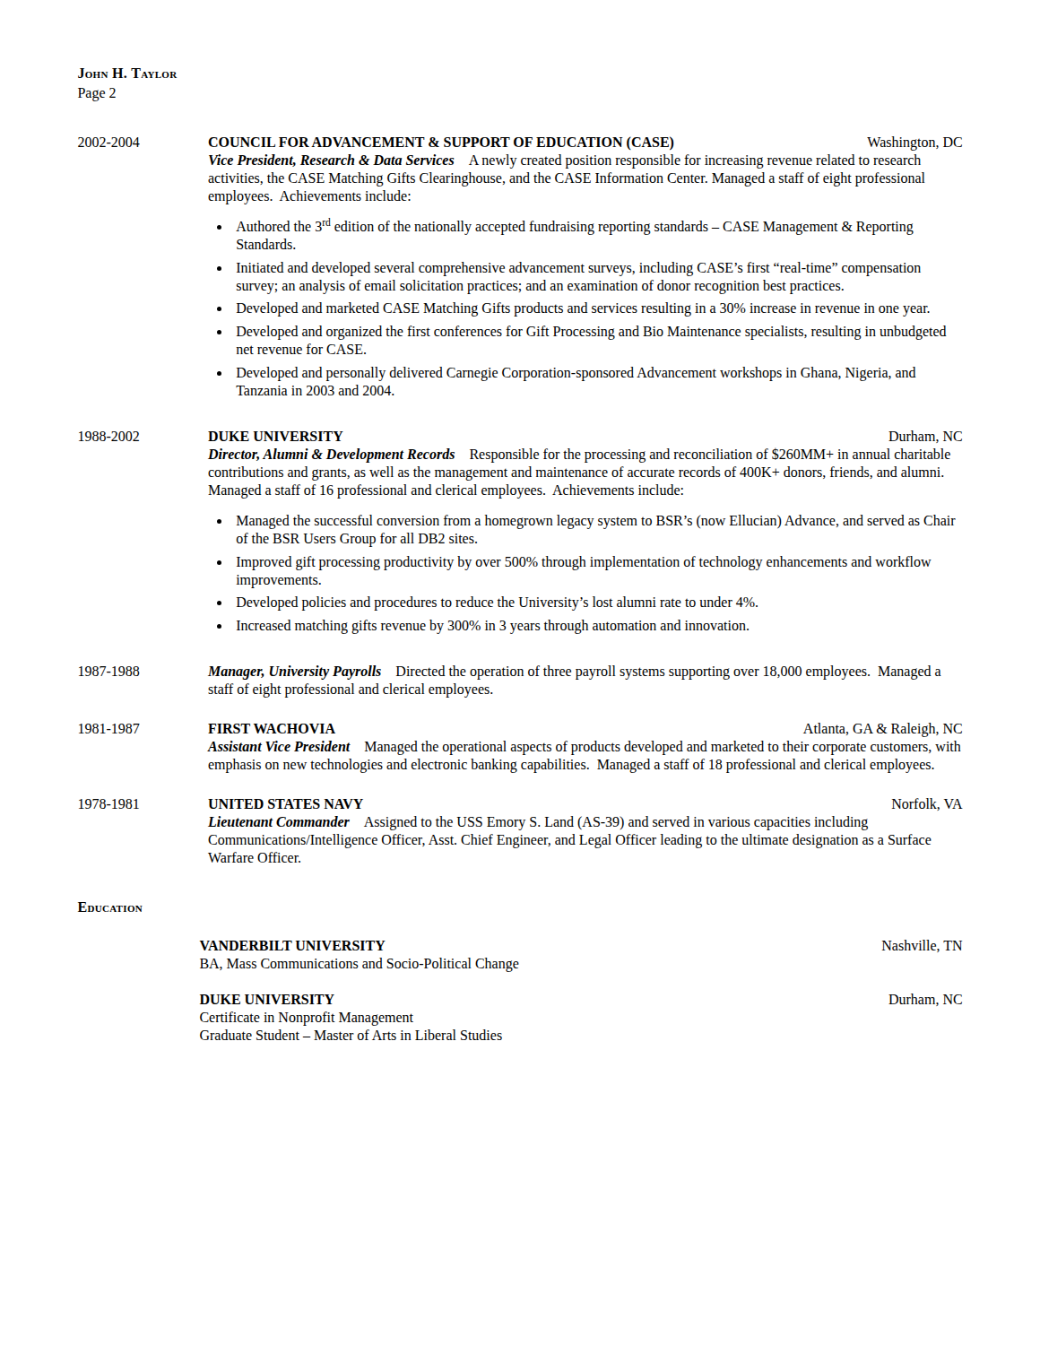John H. Taylor
Page 2
2002-2004
Council for Advancement & Support of Education (CASE) Washington, DC
Vice President, Research & Data Services A newly created position responsible for increasing revenue related to research activities, the CASE Matching Gifts Clearinghouse, and the CASE Information Center. Managed a staff of eight professional employees. Achievements include:
Authored the 3rd edition of the nationally accepted fundraising reporting standards – CASE Management & Reporting Standards.
Initiated and developed several comprehensive advancement surveys, including CASE’s first “real-time” compensation survey; an analysis of email solicitation practices; and an examination of donor recognition best practices.
Developed and marketed CASE Matching Gifts products and services resulting in a 30% increase in revenue in one year.
Developed and organized the first conferences for Gift Processing and Bio Maintenance specialists, resulting in unbudgeted net revenue for CASE.
Developed and personally delivered Carnegie Corporation-sponsored Advancement workshops in Ghana, Nigeria, and Tanzania in 2003 and 2004.
1988-2002
Duke University Durham, NC
Director, Alumni & Development Records Responsible for the processing and reconciliation of $260MM+ in annual charitable contributions and grants, as well as the management and maintenance of accurate records of 400K+ donors, friends, and alumni. Managed a staff of 16 professional and clerical employees. Achievements include:
Managed the successful conversion from a homegrown legacy system to BSR’s (now Ellucian) Advance, and served as Chair of the BSR Users Group for all DB2 sites.
Improved gift processing productivity by over 500% through implementation of technology enhancements and workflow improvements.
Developed policies and procedures to reduce the University’s lost alumni rate to under 4%.
Increased matching gifts revenue by 300% in 3 years through automation and innovation.
1987-1988
Manager, University Payrolls Directed the operation of three payroll systems supporting over 18,000 employees. Managed a staff of eight professional and clerical employees.
1981-1987
First Wachovia Atlanta, GA & Raleigh, NC
Assistant Vice President Managed the operational aspects of products developed and marketed to their corporate customers, with emphasis on new technologies and electronic banking capabilities. Managed a staff of 18 professional and clerical employees.
1978-1981
United States Navy Norfolk, VA
Lieutenant Commander Assigned to the USS Emory S. Land (AS-39) and served in various capacities including Communications/Intelligence Officer, Asst. Chief Engineer, and Legal Officer leading to the ultimate designation as a Surface Warfare Officer.
Education
Vanderbilt University Nashville, TN
BA, Mass Communications and Socio-Political Change
Duke University Durham, NC
Certificate in Nonprofit Management
Graduate Student – Master of Arts in Liberal Studies